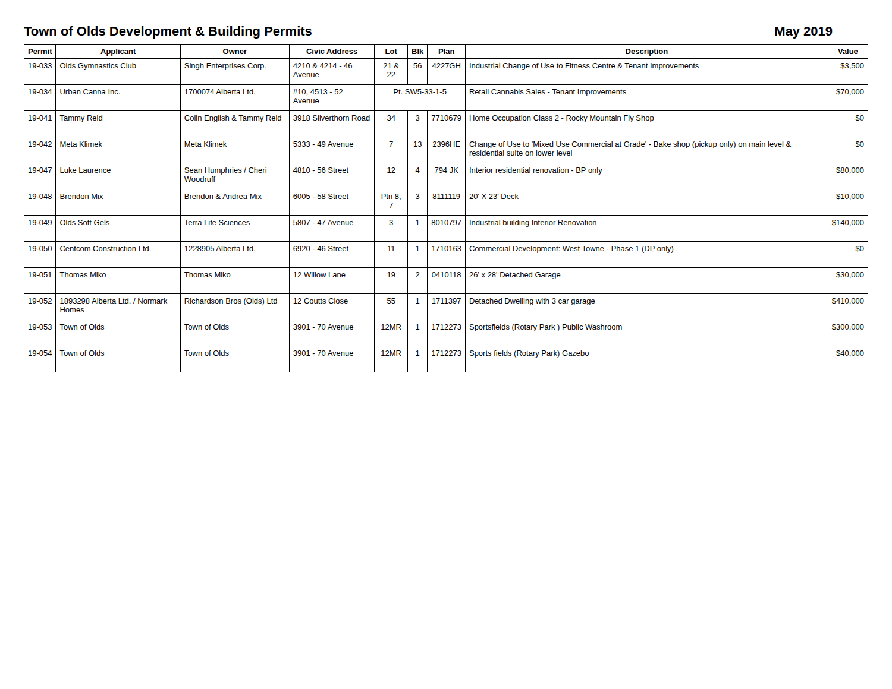Town of Olds Development & Building Permits
May 2019
| Permit | Applicant | Owner | Civic Address | Lot | Blk | Plan | Description | Value |
| --- | --- | --- | --- | --- | --- | --- | --- | --- |
| 19-033 | Olds Gymnastics Club | Singh Enterprises Corp. | 4210 & 4214 - 46 Avenue | 21 & 22 | 56 | 4227GH | Industrial Change of Use to Fitness Centre & Tenant Improvements | $3,500 |
| 19-034 | Urban Canna Inc. | 1700074 Alberta Ltd. | #10, 4513 - 52 Avenue | Pt. SW5-33-1-5 | Retail Cannabis Sales - Tenant Improvements | $70,000 |
| 19-041 | Tammy Reid | Colin English & Tammy Reid | 3918 Silverthorn Road | 34 | 3 | 7710679 | Home Occupation Class 2 - Rocky Mountain Fly Shop | $0 |
| 19-042 | Meta Klimek | Meta Klimek | 5333 - 49 Avenue | 7 | 13 | 2396HE | Change of Use to 'Mixed Use Commercial at Grade' - Bake shop (pickup only) on main level & residential suite on lower level | $0 |
| 19-047 | Luke Laurence | Sean Humphries / Cheri Woodruff | 4810 - 56 Street | 12 | 4 | 794 JK | Interior residential renovation - BP only | $80,000 |
| 19-048 | Brendon Mix | Brendon & Andrea Mix | 6005 - 58 Street | Ptn 8, 7 | 3 | 8111119 | 20' X 23' Deck | $10,000 |
| 19-049 | Olds Soft Gels | Terra Life Sciences | 5807 - 47 Avenue | 3 | 1 | 8010797 | Industrial building Interior Renovation | $140,000 |
| 19-050 | Centcom Construction Ltd. | 1228905 Alberta Ltd. | 6920 - 46 Street | 11 | 1 | 1710163 | Commercial Development: West Towne - Phase 1 (DP only) | $0 |
| 19-051 | Thomas Miko | Thomas Miko | 12 Willow Lane | 19 | 2 | 0410118 | 26' x 28' Detached Garage | $30,000 |
| 19-052 | 1893298 Alberta Ltd. / Normark Homes | Richardson Bros (Olds) Ltd | 12 Coutts Close | 55 | 1 | 1711397 | Detached Dwelling with 3 car garage | $410,000 |
| 19-053 | Town of Olds | Town of Olds | 3901 - 70 Avenue | 12MR | 1 | 1712273 | Sportsfields (Rotary Park ) Public Washroom | $300,000 |
| 19-054 | Town of Olds | Town of Olds | 3901 - 70 Avenue | 12MR | 1 | 1712273 | Sports fields (Rotary Park) Gazebo | $40,000 |